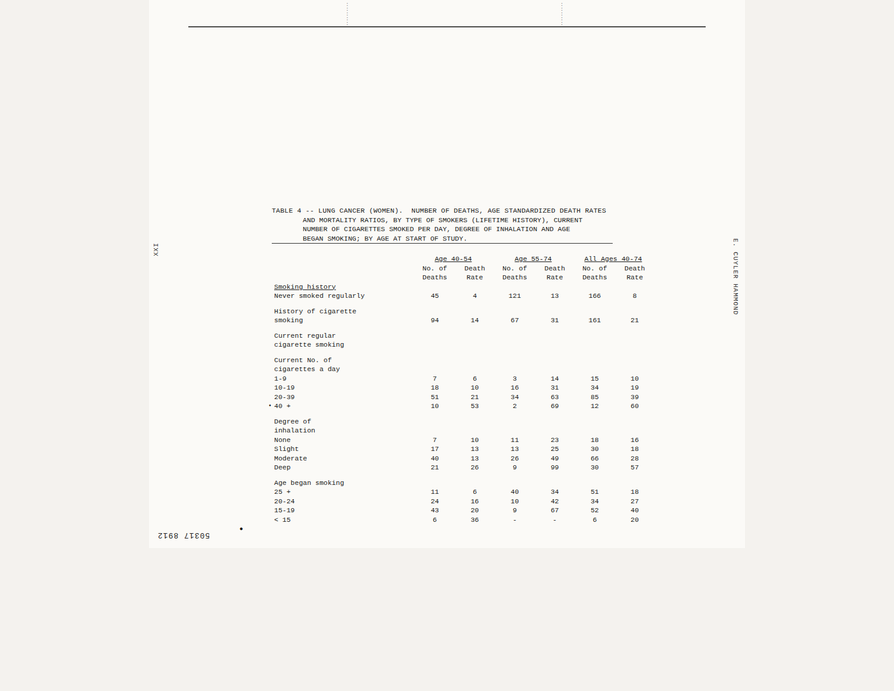:::::
:::::
E. CUYLER HAMMOND
XXI
TABLE 4 -- LUNG CANCER (WOMEN). NUMBER OF DEATHS, AGE STANDARDIZED DEATH RATES AND MORTALITY RATIOS, BY TYPE OF SMOKERS (LIFETIME HISTORY), CURRENT NUMBER OF CIGARETTES SMOKED PER DAY, DEGREE OF INHALATION AND AGE BEGAN SMOKING; BY AGE AT START OF STUDY.
| | Age 40-54 | Age 55-74 | All Ages 40-74 |
| --- | --- | --- | --- |
| | No. of Deaths | Death Rate | No. of Deaths | Death Rate | No. of Deaths | Death Rate |
| Smoking history | |
| Never smoked regularly | 45 | 4 | 121 | 13 | 166 | 8 |
| History of cigarette | | | | | | |
| smoking | 94 | 14 | 67 | 31 | 161 | 21 |
| Current regular | |
| cigarette smoking | |
| Current No. of | |
| cigarettes a day | |
| 1-9 | 7 | 6 | 3 | 14 | 15 | 10 |
| 10-19 | 18 | 10 | 16 | 31 | 34 | 19 |
| 20-39 | 51 | 21 | 34 | 63 | 85 | 39 |
| 40 + | 10 | 53 | 2 | 69 | 12 | 60 |
| Degree of | |
| inhalation | |
| None | 7 | 10 | 11 | 23 | 18 | 16 |
| Slight | 17 | 13 | 13 | 25 | 30 | 18 |
| Moderate | 40 | 13 | 26 | 49 | 66 | 28 |
| Deep | 21 | 26 | 9 | 99 | 30 | 57 |
| Age began smoking | |
| 25 + | 11 | 6 | 40 | 34 | 51 | 18 |
| 20-24 | 24 | 16 | 10 | 42 | 34 | 27 |
| 15-19 | 43 | 20 | 9 | 67 | 52 | 40 |
| < 15 | 6 | 36 | - | - | 6 | 20 |
•
50317 8912